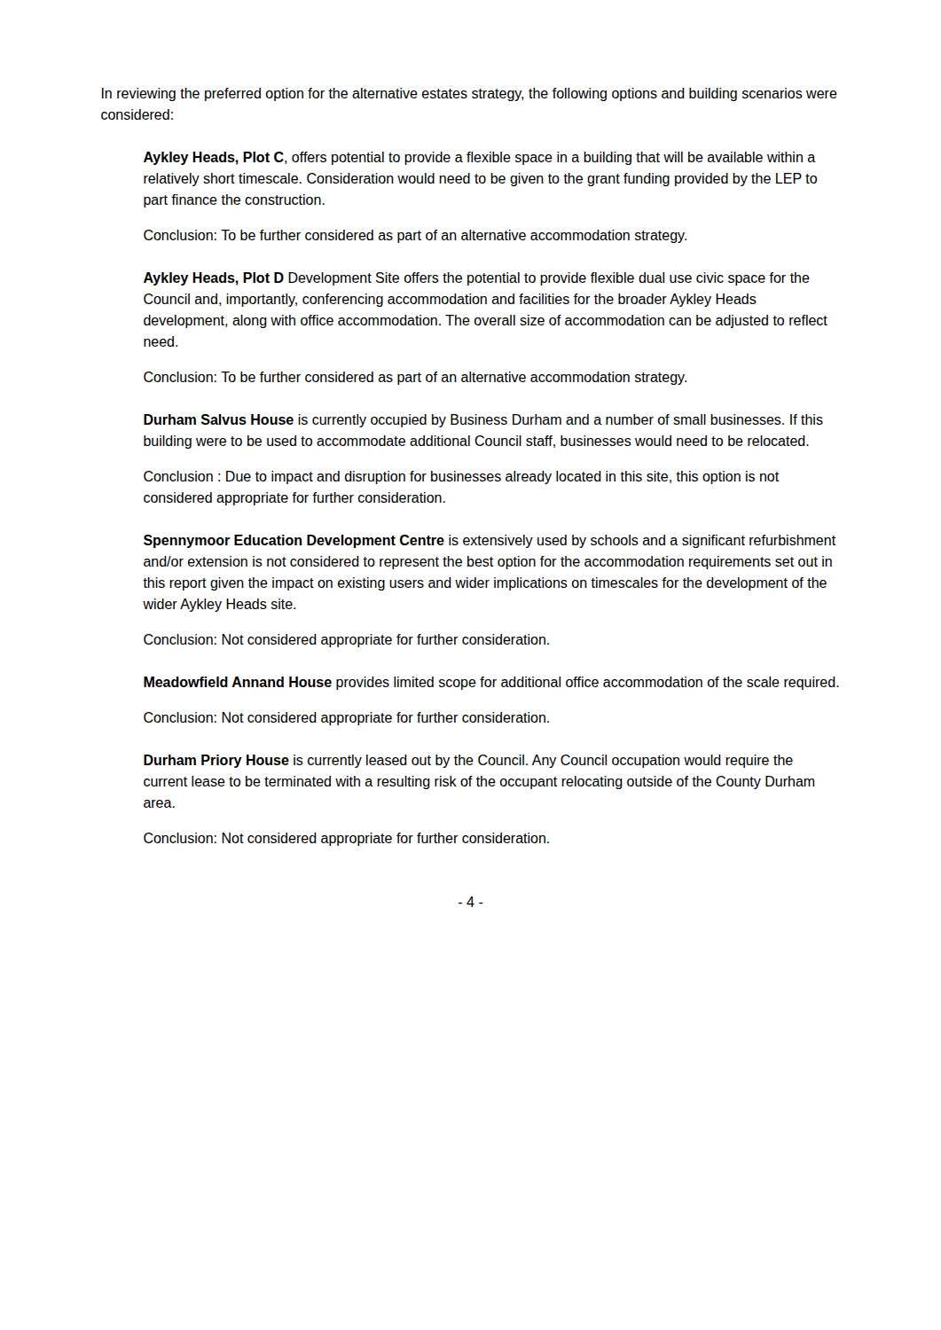In reviewing the preferred option for the alternative estates strategy, the following options and building scenarios were considered:
Aykley Heads, Plot C, offers potential to provide a flexible space in a building that will be available within a relatively short timescale. Consideration would need to be given to the grant funding provided by the LEP to part finance the construction.
Conclusion: To be further considered as part of an alternative accommodation strategy.
Aykley Heads, Plot D Development Site offers the potential to provide flexible dual use civic space for the Council and, importantly, conferencing accommodation and facilities for the broader Aykley Heads development, along with office accommodation. The overall size of accommodation can be adjusted to reflect need.
Conclusion: To be further considered as part of an alternative accommodation strategy.
Durham Salvus House is currently occupied by Business Durham and a number of small businesses. If this building were to be used to accommodate additional Council staff, businesses would need to be relocated.
Conclusion : Due to impact and disruption for businesses already located in this site, this option is not considered appropriate for further consideration.
Spennymoor Education Development Centre is extensively used by schools and a significant refurbishment and/or extension is not considered to represent the best option for the accommodation requirements set out in this report given the impact on existing users and wider implications on timescales for the development of the wider Aykley Heads site.
Conclusion: Not considered appropriate for further consideration.
Meadowfield Annand House provides limited scope for additional office accommodation of the scale required.
Conclusion: Not considered appropriate for further consideration.
Durham Priory House is currently leased out by the Council. Any Council occupation would require the current lease to be terminated with a resulting risk of the occupant relocating outside of the County Durham area.
Conclusion: Not considered appropriate for further consideration.
- 4 -